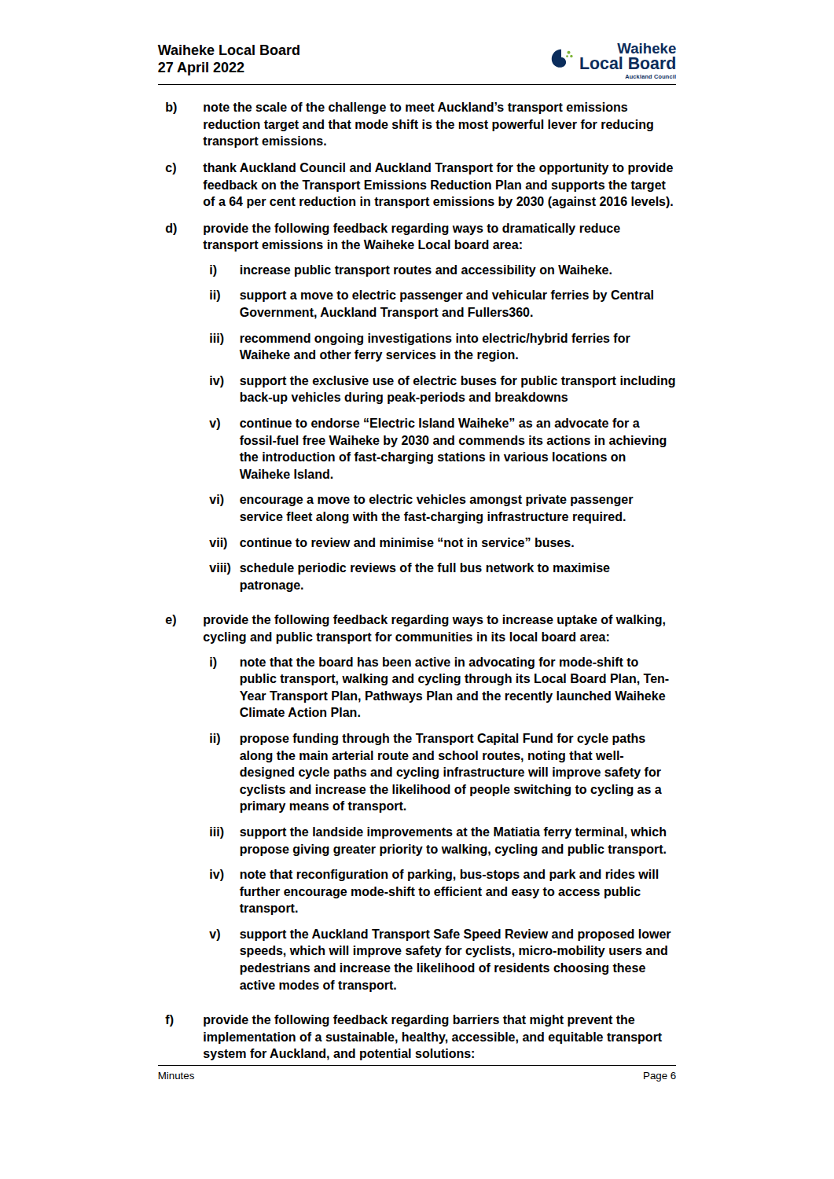Waiheke Local Board
27 April 2022
Waiheke Local Board Auckland Council
b)
note the scale of the challenge to meet Auckland’s transport emissions reduction target and that mode shift is the most powerful lever for reducing transport emissions.
c)
thank Auckland Council and Auckland Transport for the opportunity to provide feedback on the Transport Emissions Reduction Plan and supports the target of a 64 per cent reduction in transport emissions by 2030 (against 2016 levels).
d)
provide the following feedback regarding ways to dramatically reduce transport emissions in the Waiheke Local board area:
i)
increase public transport routes and accessibility on Waiheke.
ii)
support a move to electric passenger and vehicular ferries by Central Government, Auckland Transport and Fullers360.
iii)
recommend ongoing investigations into electric/hybrid ferries for Waiheke and other ferry services in the region.
iv)
support the exclusive use of electric buses for public transport including back-up vehicles during peak-periods and breakdowns
v)
continue to endorse “Electric Island Waiheke” as an advocate for a fossil-fuel free Waiheke by 2030 and commends its actions in achieving the introduction of fast-charging stations in various locations on Waiheke Island.
vi)
encourage a move to electric vehicles amongst private passenger service fleet along with the fast-charging infrastructure required.
vii)
continue to review and minimise “not in service” buses.
viii)
schedule periodic reviews of the full bus network to maximise patronage.
e)
provide the following feedback regarding ways to increase uptake of walking, cycling and public transport for communities in its local board area:
i)
note that the board has been active in advocating for mode-shift to public transport, walking and cycling through its Local Board Plan, Ten-Year Transport Plan, Pathways Plan and the recently launched Waiheke Climate Action Plan.
ii)
propose funding through the Transport Capital Fund for cycle paths along the main arterial route and school routes, noting that well-designed cycle paths and cycling infrastructure will improve safety for cyclists and increase the likelihood of people switching to cycling as a primary means of transport.
iii)
support the landside improvements at the Matiatia ferry terminal, which propose giving greater priority to walking, cycling and public transport.
iv)
note that reconfiguration of parking, bus-stops and park and rides will further encourage mode-shift to efficient and easy to access public transport.
v)
support the Auckland Transport Safe Speed Review and proposed lower speeds, which will improve safety for cyclists, micro-mobility users and pedestrians and increase the likelihood of residents choosing these active modes of transport.
f)
provide the following feedback regarding barriers that might prevent the implementation of a sustainable, healthy, accessible, and equitable transport system for Auckland, and potential solutions:
Minutes Page 6